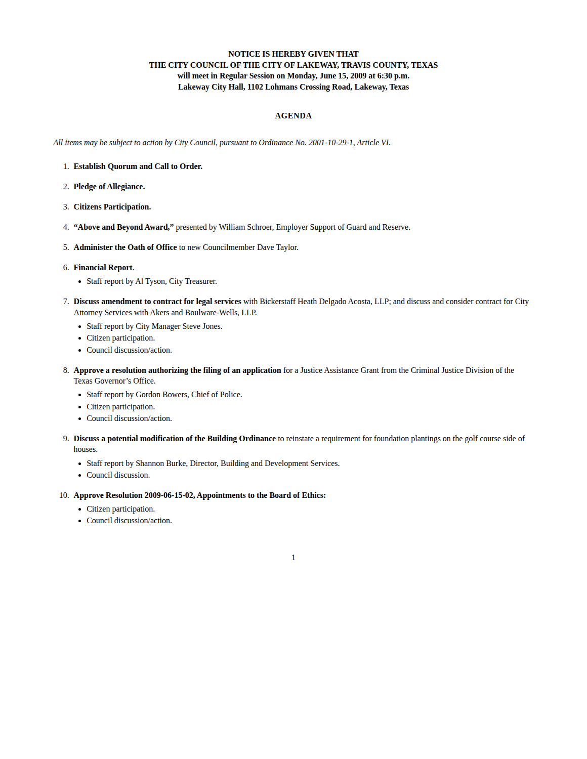NOTICE IS HEREBY GIVEN THAT
THE CITY COUNCIL OF THE CITY OF LAKEWAY, TRAVIS COUNTY, TEXAS
will meet in Regular Session on Monday, June 15, 2009 at 6:30 p.m.
Lakeway City Hall, 1102 Lohmans Crossing Road, Lakeway, Texas
AGENDA
All items may be subject to action by City Council, pursuant to Ordinance No. 2001-10-29-1, Article VI.
Establish Quorum and Call to Order.
Pledge of Allegiance.
Citizens Participation.
“Above and Beyond Award,” presented by William Schroer, Employer Support of Guard and Reserve.
Administer the Oath of Office to new Councilmember Dave Taylor.
Financial Report.
Staff report by Al Tyson, City Treasurer.
Discuss amendment to contract for legal services with Bickerstaff Heath Delgado Acosta, LLP; and discuss and consider contract for City Attorney Services with Akers and Boulware-Wells, LLP.
Staff report by City Manager Steve Jones.
Citizen participation.
Council discussion/action.
Approve a resolution authorizing the filing of an application for a Justice Assistance Grant from the Criminal Justice Division of the Texas Governor’s Office.
Staff report by Gordon Bowers, Chief of Police.
Citizen participation.
Council discussion/action.
Discuss a potential modification of the Building Ordinance to reinstate a requirement for foundation plantings on the golf course side of houses.
Staff report by Shannon Burke, Director, Building and Development Services.
Council discussion.
Approve Resolution 2009-06-15-02, Appointments to the Board of Ethics:
Citizen participation.
Council discussion/action.
1